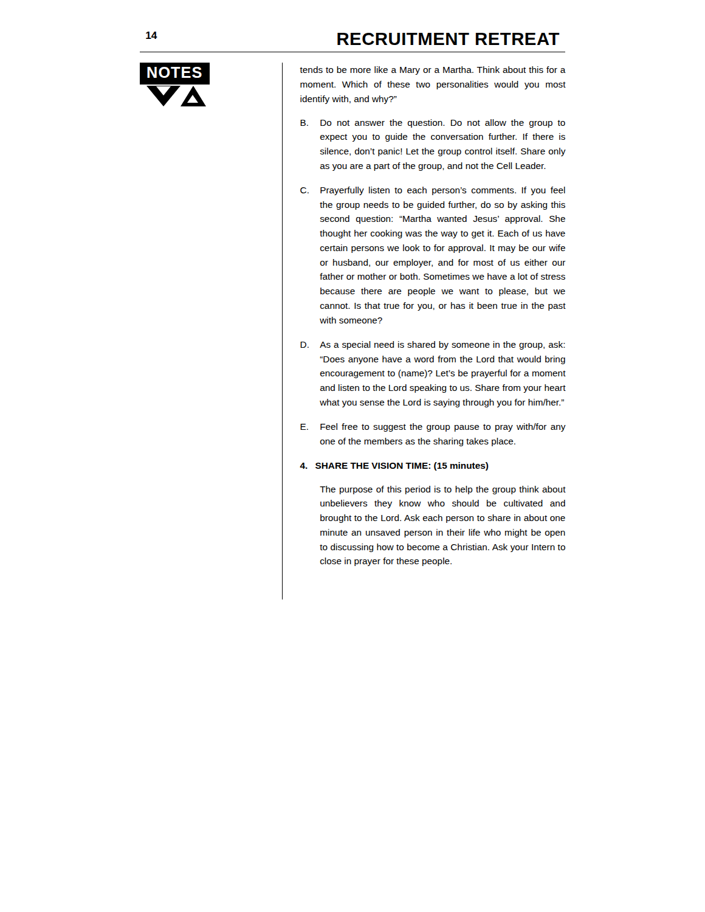14
RECRUITMENT RETREAT
NOTES
tends to be more like a Mary or a Martha. Think about this for a moment. Which of these two personalities would you most identify with, and why?”
B. Do not answer the question. Do not allow the group to expect you to guide the conversation further. If there is silence, don’t panic! Let the group control itself. Share only as you are a part of the group, and not the Cell Leader.
C. Prayerfully listen to each person’s comments. If you feel the group needs to be guided further, do so by asking this second question: “Martha wanted Jesus’ approval. She thought her cooking was the way to get it. Each of us have certain persons we look to for approval. It may be our wife or husband, our employer, and for most of us either our father or mother or both. Sometimes we have a lot of stress because there are people we want to please, but we cannot. Is that true for you, or has it been true in the past with someone?
D. As a special need is shared by someone in the group, ask: “Does anyone have a word from the Lord that would bring encouragement to (name)? Let’s be prayerful for a moment and listen to the Lord speaking to us. Share from your heart what you sense the Lord is saying through you for him/her.”
E. Feel free to suggest the group pause to pray with/for any one of the members as the sharing takes place.
4. SHARE THE VISION TIME: (15 minutes)
The purpose of this period is to help the group think about unbelievers they know who should be cultivated and brought to the Lord. Ask each person to share in about one minute an unsaved person in their life who might be open to discussing how to become a Christian. Ask your Intern to close in prayer for these people.